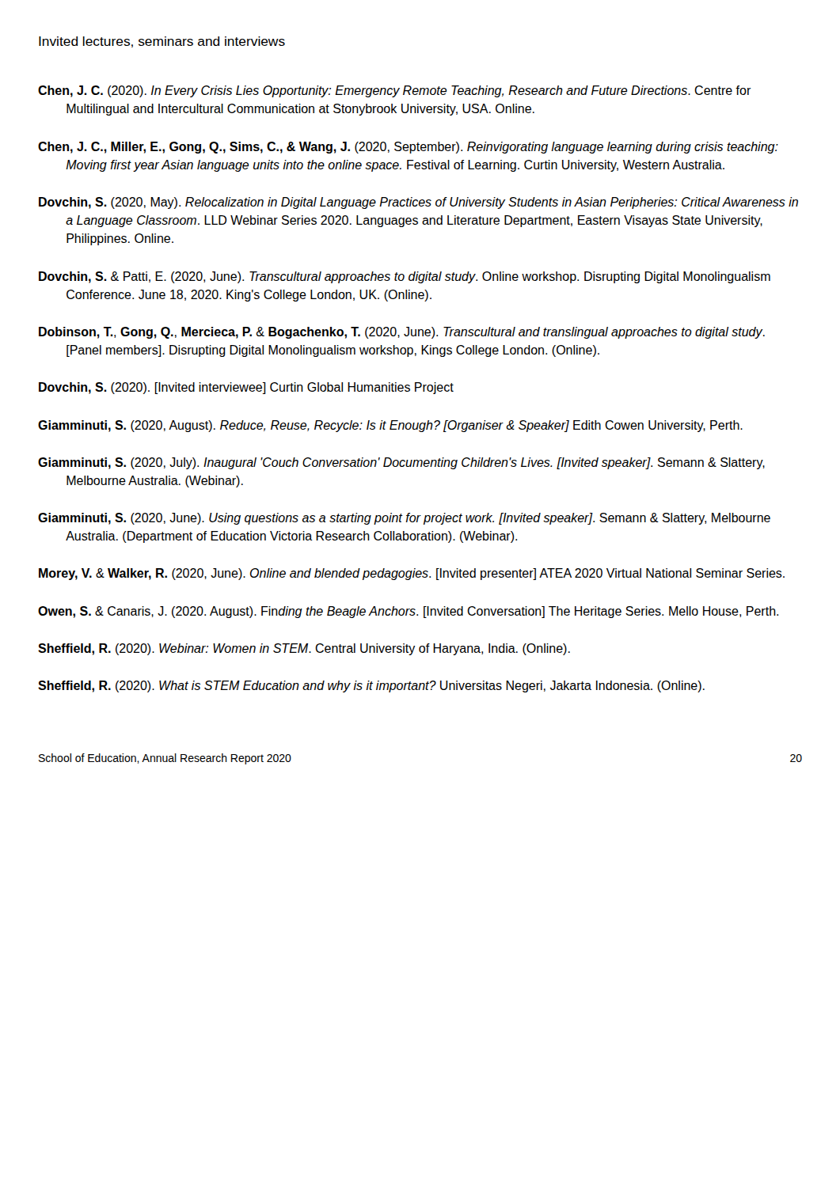Invited lectures, seminars and interviews
Chen, J. C. (2020). In Every Crisis Lies Opportunity: Emergency Remote Teaching, Research and Future Directions. Centre for Multilingual and Intercultural Communication at Stonybrook University, USA. Online.
Chen, J. C., Miller, E., Gong, Q., Sims, C., & Wang, J. (2020, September). Reinvigorating language learning during crisis teaching: Moving first year Asian language units into the online space. Festival of Learning. Curtin University, Western Australia.
Dovchin, S. (2020, May). Relocalization in Digital Language Practices of University Students in Asian Peripheries: Critical Awareness in a Language Classroom. LLD Webinar Series 2020. Languages and Literature Department, Eastern Visayas State University, Philippines. Online.
Dovchin, S. & Patti, E. (2020, June). Transcultural approaches to digital study. Online workshop. Disrupting Digital Monolingualism Conference. June 18, 2020. King's College London, UK. (Online).
Dobinson, T., Gong, Q., Mercieca, P. & Bogachenko, T. (2020, June). Transcultural and translingual approaches to digital study. [Panel members]. Disrupting Digital Monolingualism workshop, Kings College London. (Online).
Dovchin, S. (2020). [Invited interviewee] Curtin Global Humanities Project
Giamminuti, S. (2020, August). Reduce, Reuse, Recycle: Is it Enough? [Organiser & Speaker] Edith Cowen University, Perth.
Giamminuti, S. (2020, July). Inaugural 'Couch Conversation' Documenting Children's Lives. [Invited speaker]. Semann & Slattery, Melbourne Australia. (Webinar).
Giamminuti, S. (2020, June). Using questions as a starting point for project work. [Invited speaker]. Semann & Slattery, Melbourne Australia. (Department of Education Victoria Research Collaboration). (Webinar).
Morey, V. & Walker, R. (2020, June). Online and blended pedagogies. [Invited presenter] ATEA 2020 Virtual National Seminar Series.
Owen, S. & Canaris, J. (2020. August). Finding the Beagle Anchors. [Invited Conversation] The Heritage Series. Mello House, Perth.
Sheffield, R. (2020). Webinar: Women in STEM. Central University of Haryana, India. (Online).
Sheffield, R. (2020). What is STEM Education and why is it important? Universitas Negeri, Jakarta Indonesia. (Online).
School of Education, Annual Research Report 2020 20